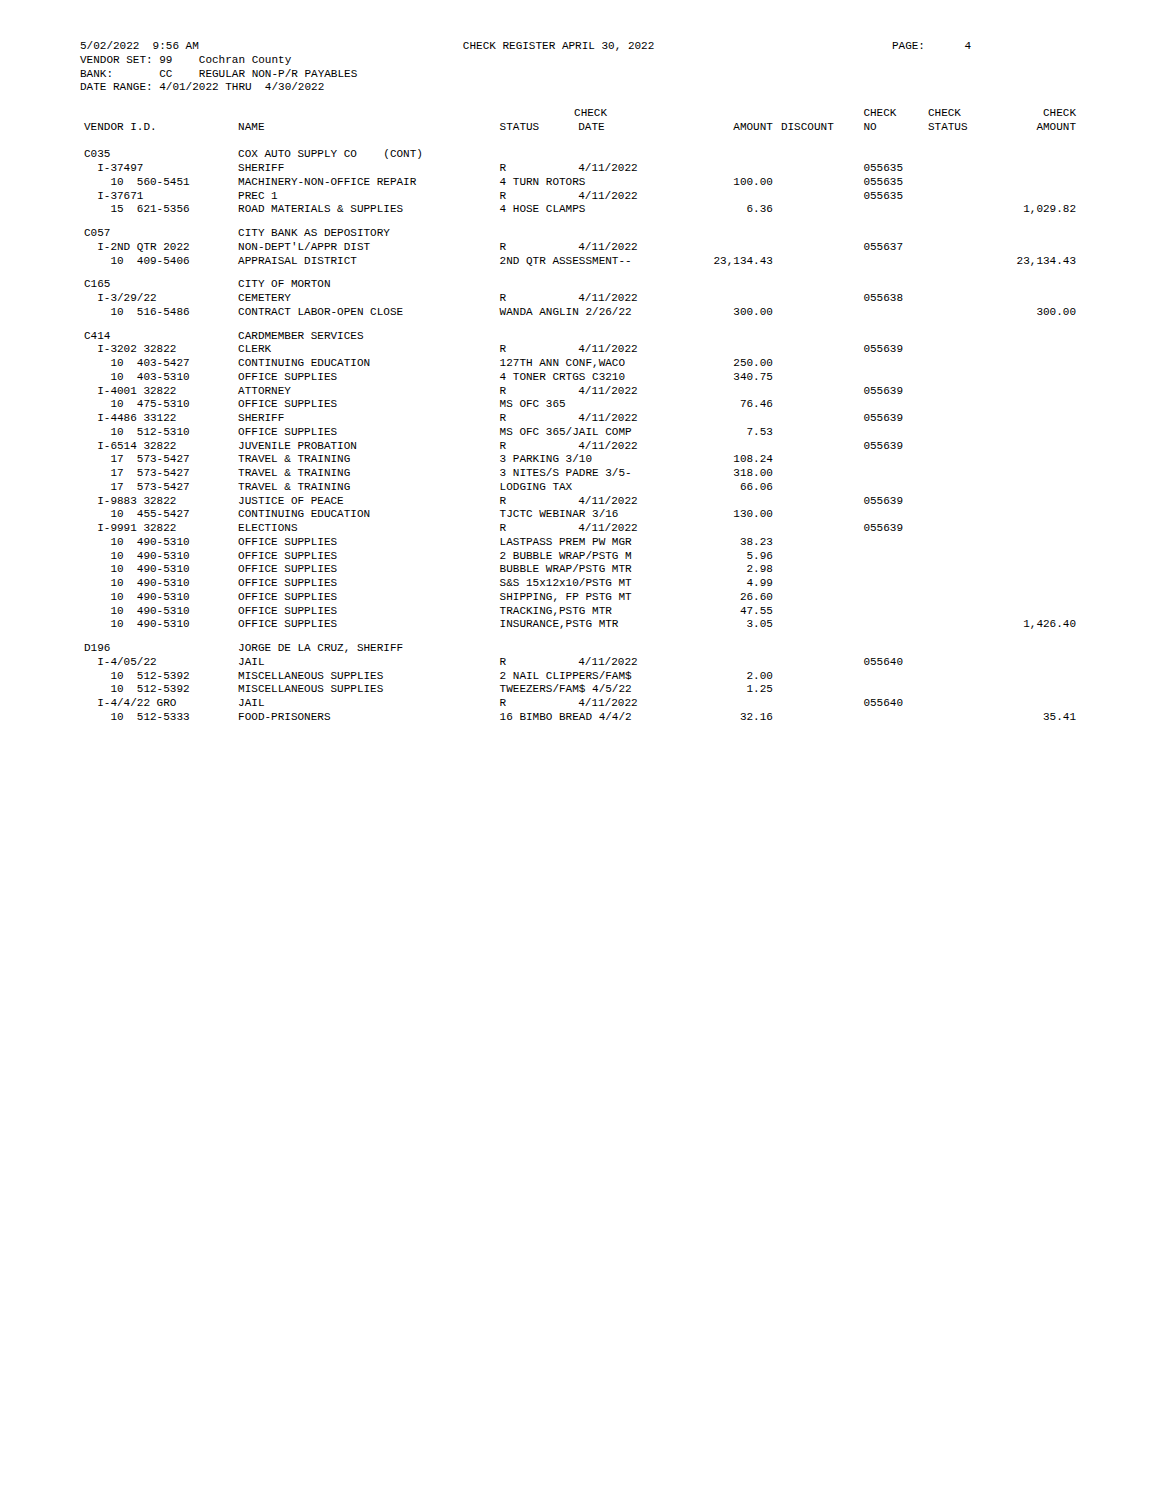5/02/2022 9:56 AM CHECK REGISTER APRIL 30, 2022 PAGE: 4
VENDOR SET: 99 Cochran County
BANK: CC REGULAR NON-P/R PAYABLES
DATE RANGE: 4/01/2022 THRU 4/30/2022
| | | CHECK | | | CHECK | CHECK | CHECK |
| --- | --- | --- | --- | --- | --- | --- | --- |
| VENDOR I.D. | NAME | STATUS | DATE | AMOUNT | DISCOUNT | NO | STATUS | AMOUNT |
| C035 | COX AUTO SUPPLY CO (CONT) | | | | | | | |
| I-37497 | SHERIFF | R | 4/11/2022 | | | 055635 | | |
| 10 560-5451 | MACHINERY-NON-OFFICE REPAIR | 4 TURN ROTORS | 100.00 | | 055635 | | |
| I-37671 | PREC 1 | R | 4/11/2022 | | | 055635 | | |
| 15 621-5356 | ROAD MATERIALS & SUPPLIES | 4 HOSE CLAMPS | 6.36 | | | | 1,029.82 |
| C057 | CITY BANK AS DEPOSITORY | | | | | | | |
| I-2ND QTR 2022 | NON-DEPT'L/APPR DIST | R | 4/11/2022 | | | 055637 | | |
| 10 409-5406 | APPRAISAL DISTRICT | 2ND QTR ASSESSMENT-- | 23,134.43 | | | | 23,134.43 |
| C165 | CITY OF MORTON | | | | | | | |
| I-3/29/22 | CEMETERY | R | 4/11/2022 | | | 055638 | | |
| 10 516-5486 | CONTRACT LABOR-OPEN CLOSE | WANDA ANGLIN 2/26/22 | 300.00 | | | | 300.00 |
| C414 | CARDMEMBER SERVICES | | | | | | | |
| I-3202 32822 | CLERK | R | 4/11/2022 | | | 055639 | | |
| 10 403-5427 | CONTINUING EDUCATION | 127TH ANN CONF,WACO | 250.00 | | | | |
| 10 403-5310 | OFFICE SUPPLIES | 4 TONER CRTGS C3210 | 340.75 | | | | |
| I-4001 32822 | ATTORNEY | R | 4/11/2022 | | | 055639 | | |
| 10 475-5310 | OFFICE SUPPLIES | MS OFC 365 | 76.46 | | | | |
| I-4486 33122 | SHERIFF | R | 4/11/2022 | | | 055639 | | |
| 10 512-5310 | OFFICE SUPPLIES | MS OFC 365/JAIL COMP | 7.53 | | | | |
| I-6514 32822 | JUVENILE PROBATION | R | 4/11/2022 | | | 055639 | | |
| 17 573-5427 | TRAVEL & TRAINING | 3 PARKING 3/10 | 108.24 | | | | |
| 17 573-5427 | TRAVEL & TRAINING | 3 NITES/S PADRE 3/5- | 318.00 | | | | |
| 17 573-5427 | TRAVEL & TRAINING | LODGING TAX | 66.06 | | | | |
| I-9883 32822 | JUSTICE OF PEACE | R | 4/11/2022 | | | 055639 | | |
| 10 455-5427 | CONTINUING EDUCATION | TJCTC WEBINAR 3/16 | 130.00 | | | | |
| I-9991 32822 | ELECTIONS | R | 4/11/2022 | | | 055639 | | |
| 10 490-5310 | OFFICE SUPPLIES | LASTPASS PREM PW MGR | 38.23 | | | | |
| 10 490-5310 | OFFICE SUPPLIES | 2 BUBBLE WRAP/PSTG M | 5.96 | | | | |
| 10 490-5310 | OFFICE SUPPLIES | BUBBLE WRAP/PSTG MTR | 2.98 | | | | |
| 10 490-5310 | OFFICE SUPPLIES | S&S 15x12x10/PSTG MT | 4.99 | | | | |
| 10 490-5310 | OFFICE SUPPLIES | SHIPPING, FP PSTG MT | 26.60 | | | | |
| 10 490-5310 | OFFICE SUPPLIES | TRACKING,PSTG MTR | 47.55 | | | | |
| 10 490-5310 | OFFICE SUPPLIES | INSURANCE,PSTG MTR | 3.05 | | | | 1,426.40 |
| D196 | JORGE DE LA CRUZ, SHERIFF | | | | | | | |
| I-4/05/22 | JAIL | R | 4/11/2022 | | | 055640 | | |
| 10 512-5392 | MISCELLANEOUS SUPPLIES | 2 NAIL CLIPPERS/FAM$ | 2.00 | | | | |
| 10 512-5392 | MISCELLANEOUS SUPPLIES | TWEEZERS/FAM$ 4/5/22 | 1.25 | | | | |
| I-4/4/22 GRO | JAIL | R | 4/11/2022 | | | 055640 | | |
| 10 512-5333 | FOOD-PRISONERS | 16 BIMBO BREAD 4/4/2 | 32.16 | | | | 35.41 |